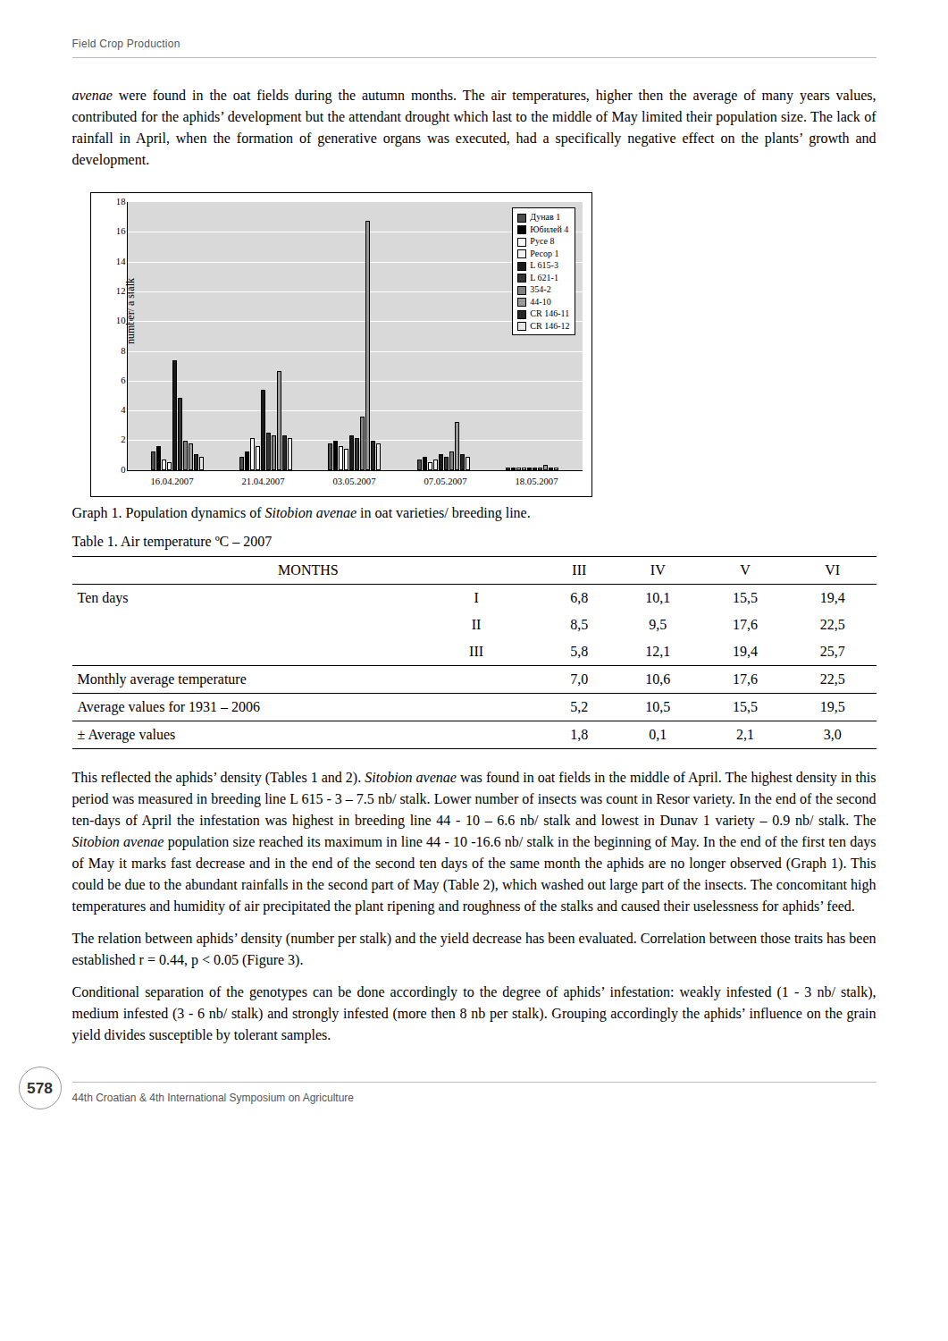Field Crop Production
avenae were found in the oat fields during the autumn months. The air temperatures, higher then the average of many years values, contributed for the aphids’ development but the attendant drought which last to the middle of May limited their population size. The lack of rainfall in April, when the formation of generative organs was executed, had a specifically negative effect on the plants’ growth and development.
number/ a stalk
18 16 14 12 10 8 6 4 2 0
Дунав 1
Юбилей 4
Русе 8
Ресор 1
L 615-3
L 621-1
354-2
44-10
CR 146-11
CR 146-12
16.04.2007 21.04.2007 03.05.2007 07.05.2007 18.05.2007
Graph 1. Population dynamics of Sitobion avenae in oat varieties/ breeding line.
Table 1. Air temperature ºC – 2007
| MONTHS | III | IV | V | VI |
| --- | --- | --- | --- | --- |
| Ten days | I | 6,8 | 10,1 | 15,5 | 19,4 |
| | II | 8,5 | 9,5 | 17,6 | 22,5 |
| | III | 5,8 | 12,1 | 19,4 | 25,7 |
| Monthly average temperature | 7,0 | 10,6 | 17,6 | 22,5 |
| Average values for 1931 – 2006 | 5,2 | 10,5 | 15,5 | 19,5 |
| ± Average values | 1,8 | 0,1 | 2,1 | 3,0 |
This reflected the aphids’ density (Tables 1 and 2). Sitobion avenae was found in oat fields in the middle of April. The highest density in this period was measured in breeding line L 615 - 3 – 7.5 nb/ stalk. Lower number of insects was count in Resor variety. In the end of the second ten-days of April the infestation was highest in breeding line 44 - 10 – 6.6 nb/ stalk and lowest in Dunav 1 variety – 0.9 nb/ stalk. The Sitobion avenae population size reached its maximum in line 44 - 10 -16.6 nb/ stalk in the beginning of May. In the end of the first ten days of May it marks fast decrease and in the end of the second ten days of the same month the aphids are no longer observed (Graph 1). This could be due to the abundant rainfalls in the second part of May (Table 2), which washed out large part of the insects. The concomitant high temperatures and humidity of air precipitated the plant ripening and roughness of the stalks and caused their uselessness for aphids’ feed.
The relation between aphids’ density (number per stalk) and the yield decrease has been evaluated. Correlation between those traits has been established r = 0.44, p < 0.05 (Figure 3).
Conditional separation of the genotypes can be done accordingly to the degree of aphids’ infestation: weakly infested (1 - 3 nb/ stalk), medium infested (3 - 6 nb/ stalk) and strongly infested (more then 8 nb per stalk). Grouping accordingly the aphids’ influence on the grain yield divides susceptible by tolerant samples.
578 44th Croatian & 4th International Symposium on Agriculture